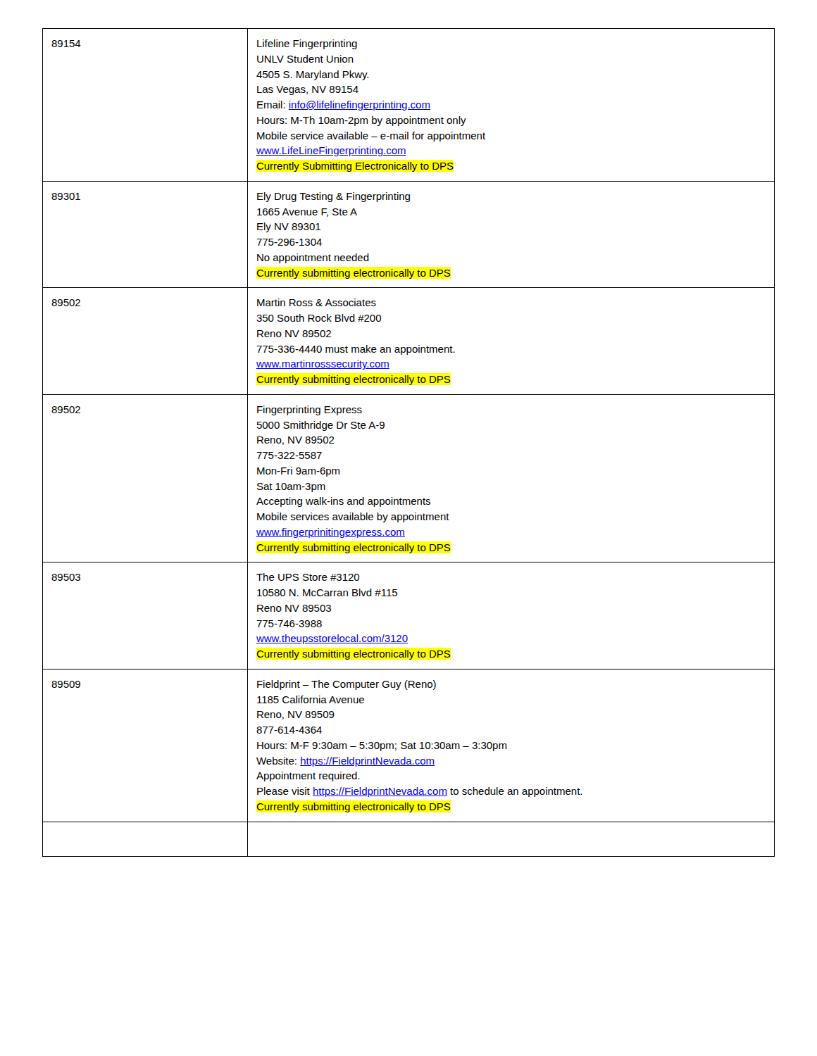| 89154 | Lifeline Fingerprinting UNLV Student Union 4505 S. Maryland Pkwy. Las Vegas, NV 89154 Email: info@lifelinefingerprinting.com Hours: M-Th 10am-2pm by appointment only Mobile service available – e-mail for appointment www.LifeLineFingerprinting.com Currently Submitting Electronically to DPS |
| 89301 | Ely Drug Testing & Fingerprinting 1665 Avenue F, Ste A Ely NV 89301 775-296-1304 No appointment needed Currently submitting electronically to DPS |
| 89502 | Martin Ross & Associates 350 South Rock Blvd #200 Reno NV 89502 775-336-4440 must make an appointment. www.martinrosssecurity.com Currently submitting electronically to DPS |
| 89502 | Fingerprinting Express 5000 Smithridge Dr Ste A-9 Reno, NV 89502 775-322-5587 Mon-Fri 9am-6pm Sat 10am-3pm Accepting walk-ins and appointments Mobile services available by appointment www.fingerprinitingexpress.com Currently submitting electronically to DPS |
| 89503 | The UPS Store #3120 10580 N. McCarran Blvd #115 Reno NV 89503 775-746-3988 www.theupsstorelocal.com/3120 Currently submitting electronically to DPS |
| 89509 | Fieldprint – The Computer Guy (Reno) 1185 California Avenue Reno, NV 89509 877-614-4364 Hours: M-F 9:30am – 5:30pm; Sat 10:30am – 3:30pm Website: https://FieldprintNevada.com Appointment required. Please visit https://FieldprintNevada.com to schedule an appointment. Currently submitting electronically to DPS |